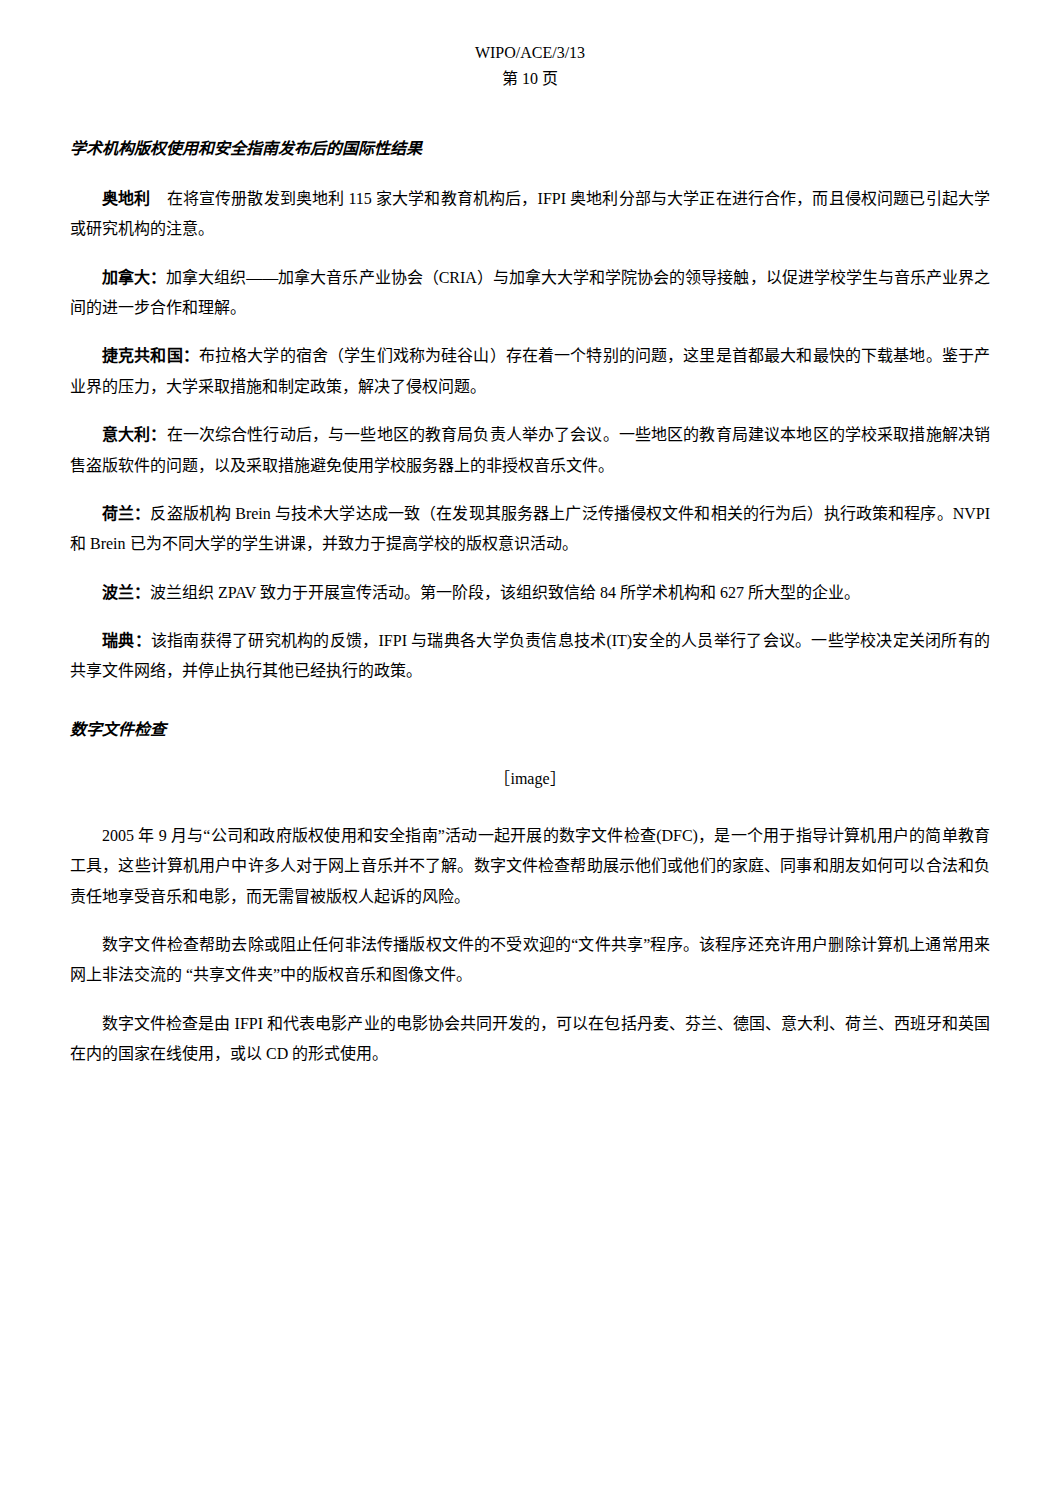WIPO/ACE/3/13
第 10 页
学术机构版权使用和安全指南发布后的国际性结果
奥地利　在将宣传册散发到奥地利 115 家大学和教育机构后，IFPI 奥地利分部与大学正在进行合作，而且侵权问题已引起大学或研究机构的注意。
加拿大：加拿大组织——加拿大音乐产业协会（CRIA）与加拿大大学和学院协会的领导接触，以促进学校学生与音乐产业界之间的进一步合作和理解。
捷克共和国：布拉格大学的宿舍（学生们戏称为硅谷山）存在着一个特别的问题，这里是首都最大和最快的下载基地。鉴于产业界的压力，大学采取措施和制定政策，解决了侵权问题。
意大利：在一次综合性行动后，与一些地区的教育局负责人举办了会议。一些地区的教育局建议本地区的学校采取措施解决销售盗版软件的问题，以及采取措施避免使用学校服务器上的非授权音乐文件。
荷兰：反盗版机构 Brein 与技术大学达成一致（在发现其服务器上广泛传播侵权文件和相关的行为后）执行政策和程序。NVPI 和 Brein 已为不同大学的学生讲课，并致力于提高学校的版权意识活动。
波兰：波兰组织 ZPAV 致力于开展宣传活动。第一阶段，该组织致信给 84 所学术机构和 627 所大型的企业。
瑞典：该指南获得了研究机构的反馈，IFPI 与瑞典各大学负责信息技术(IT)安全的人员举行了会议。一些学校决定关闭所有的共享文件网络，并停止执行其他已经执行的政策。
数字文件检查
［image］
2005 年 9 月与“公司和政府版权使用和安全指南”活动一起开展的数字文件检查(DFC)，是一个用于指导计算机用户的简单教育工具，这些计算机用户中许多人对于网上音乐并不了解。数字文件检查帮助展示他们或他们的家庭、同事和朋友如何可以合法和负责任地享受音乐和电影，而无需冒被版权人起诉的风险。
数字文件检查帮助去除或阻止任何非法传播版权文件的不受欢迎的“文件共享”程序。该程序还充许用户删除计算机上通常用来网上非法交流的 “共享文件夹”中的版权音乐和图像文件。
数字文件检查是由 IFPI 和代表电影产业的电影协会共同开发的，可以在包括丹麦、芬兰、德国、意大利、荷兰、西班牙和英国在内的国家在线使用，或以 CD 的形式使用。